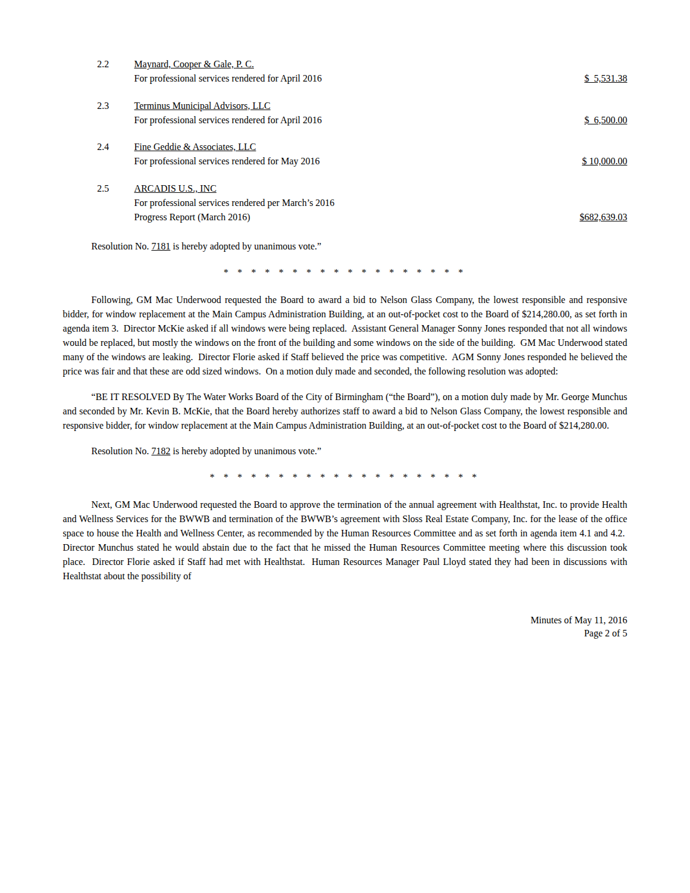2.2
Maynard, Cooper & Gale, P. C.
For professional services rendered for April 2016
$ 5,531.38
2.3
Terminus Municipal Advisors, LLC
For professional services rendered for April 2016
$ 6,500.00
2.4
Fine Geddie & Associates, LLC
For professional services rendered for May 2016
$ 10,000.00
2.5
ARCADIS U.S., INC
For professional services rendered per March’s 2016
Progress Report (March 2016)
$682,639.03
Resolution No. 7181 is hereby adopted by unanimous vote.”
* * * * * * * * * * * * * * * * * *
Following, GM Mac Underwood requested the Board to award a bid to Nelson Glass Company, the lowest responsible and responsive bidder, for window replacement at the Main Campus Administration Building, at an out-of-pocket cost to the Board of $214,280.00, as set forth in agenda item 3. Director McKie asked if all windows were being replaced. Assistant General Manager Sonny Jones responded that not all windows would be replaced, but mostly the windows on the front of the building and some windows on the side of the building. GM Mac Underwood stated many of the windows are leaking. Director Florie asked if Staff believed the price was competitive. AGM Sonny Jones responded he believed the price was fair and that these are odd sized windows. On a motion duly made and seconded, the following resolution was adopted:
“BE IT RESOLVED By The Water Works Board of the City of Birmingham (“the Board”), on a motion duly made by Mr. George Munchus and seconded by Mr. Kevin B. McKie, that the Board hereby authorizes staff to award a bid to Nelson Glass Company, the lowest responsible and responsive bidder, for window replacement at the Main Campus Administration Building, at an out-of-pocket cost to the Board of $214,280.00.
Resolution No. 7182 is hereby adopted by unanimous vote.”
* * * * * * * * * * * * * * * * * * * *
Next, GM Mac Underwood requested the Board to approve the termination of the annual agreement with Healthstat, Inc. to provide Health and Wellness Services for the BWWB and termination of the BWWB’s agreement with Sloss Real Estate Company, Inc. for the lease of the office space to house the Health and Wellness Center, as recommended by the Human Resources Committee and as set forth in agenda item 4.1 and 4.2. Director Munchus stated he would abstain due to the fact that he missed the Human Resources Committee meeting where this discussion took place. Director Florie asked if Staff had met with Healthstat. Human Resources Manager Paul Lloyd stated they had been in discussions with Healthstat about the possibility of
Minutes of May 11, 2016
Page 2 of 5